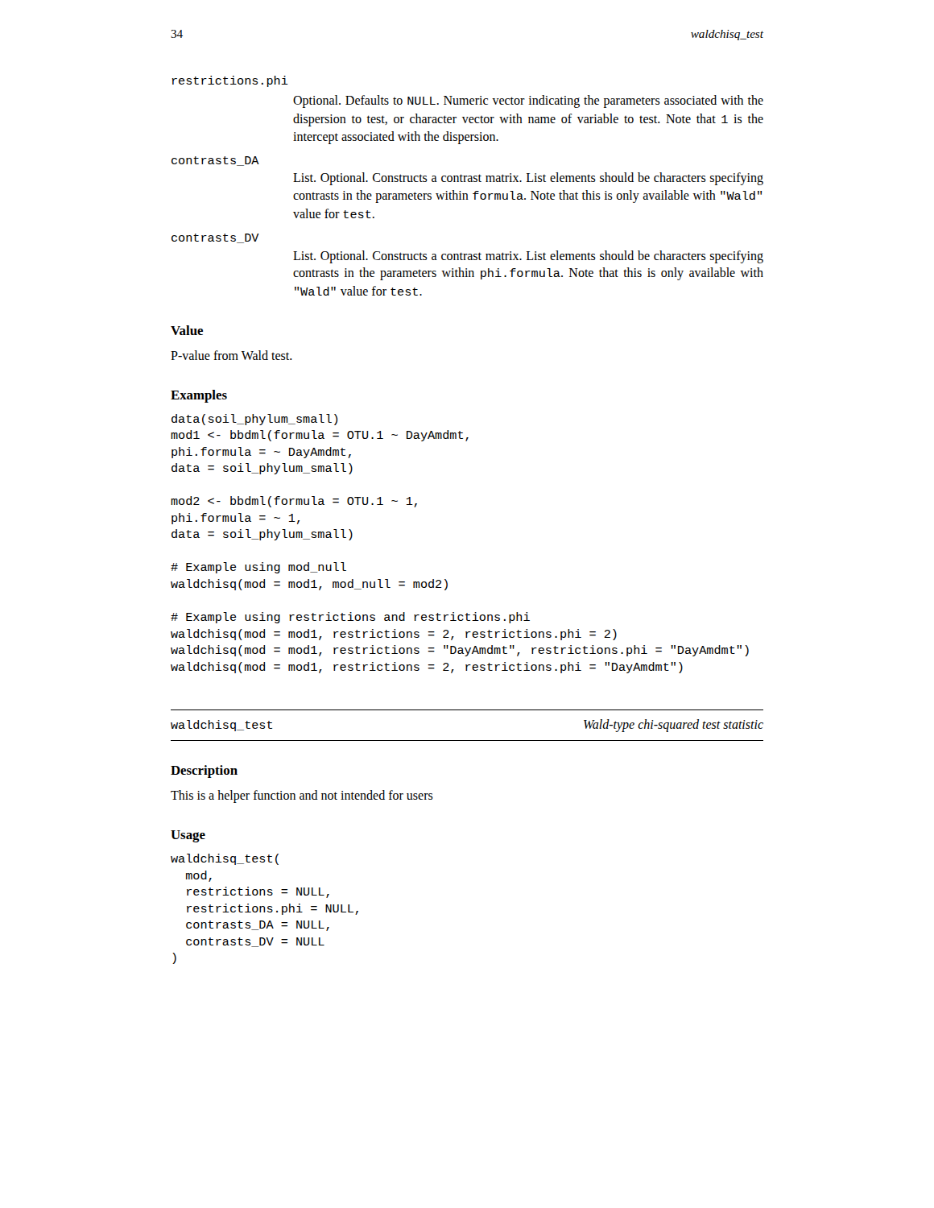34 waldchisq_test
restrictions.phi
Optional. Defaults to NULL. Numeric vector indicating the parameters associated with the dispersion to test, or character vector with name of variable to test. Note that 1 is the intercept associated with the dispersion.
contrasts_DA
List. Optional. Constructs a contrast matrix. List elements should be characters specifying contrasts in the parameters within formula. Note that this is only available with "Wald" value for test.
contrasts_DV
List. Optional. Constructs a contrast matrix. List elements should be characters specifying contrasts in the parameters within phi.formula. Note that this is only available with "Wald" value for test.
Value
P-value from Wald test.
Examples
data(soil_phylum_small)
mod1 <- bbdml(formula = OTU.1 ~ DayAmdmt,
phi.formula = ~ DayAmdmt,
data = soil_phylum_small)

mod2 <- bbdml(formula = OTU.1 ~ 1,
phi.formula = ~ 1,
data = soil_phylum_small)

# Example using mod_null
waldchisq(mod = mod1, mod_null = mod2)

# Example using restrictions and restrictions.phi
waldchisq(mod = mod1, restrictions = 2, restrictions.phi = 2)
waldchisq(mod = mod1, restrictions = "DayAmdmt", restrictions.phi = "DayAmdmt")
waldchisq(mod = mod1, restrictions = 2, restrictions.phi = "DayAmdmt")
waldchisq_test Wald-type chi-squared test statistic
Description
This is a helper function and not intended for users
Usage
waldchisq_test(
  mod,
  restrictions = NULL,
  restrictions.phi = NULL,
  contrasts_DA = NULL,
  contrasts_DV = NULL
)